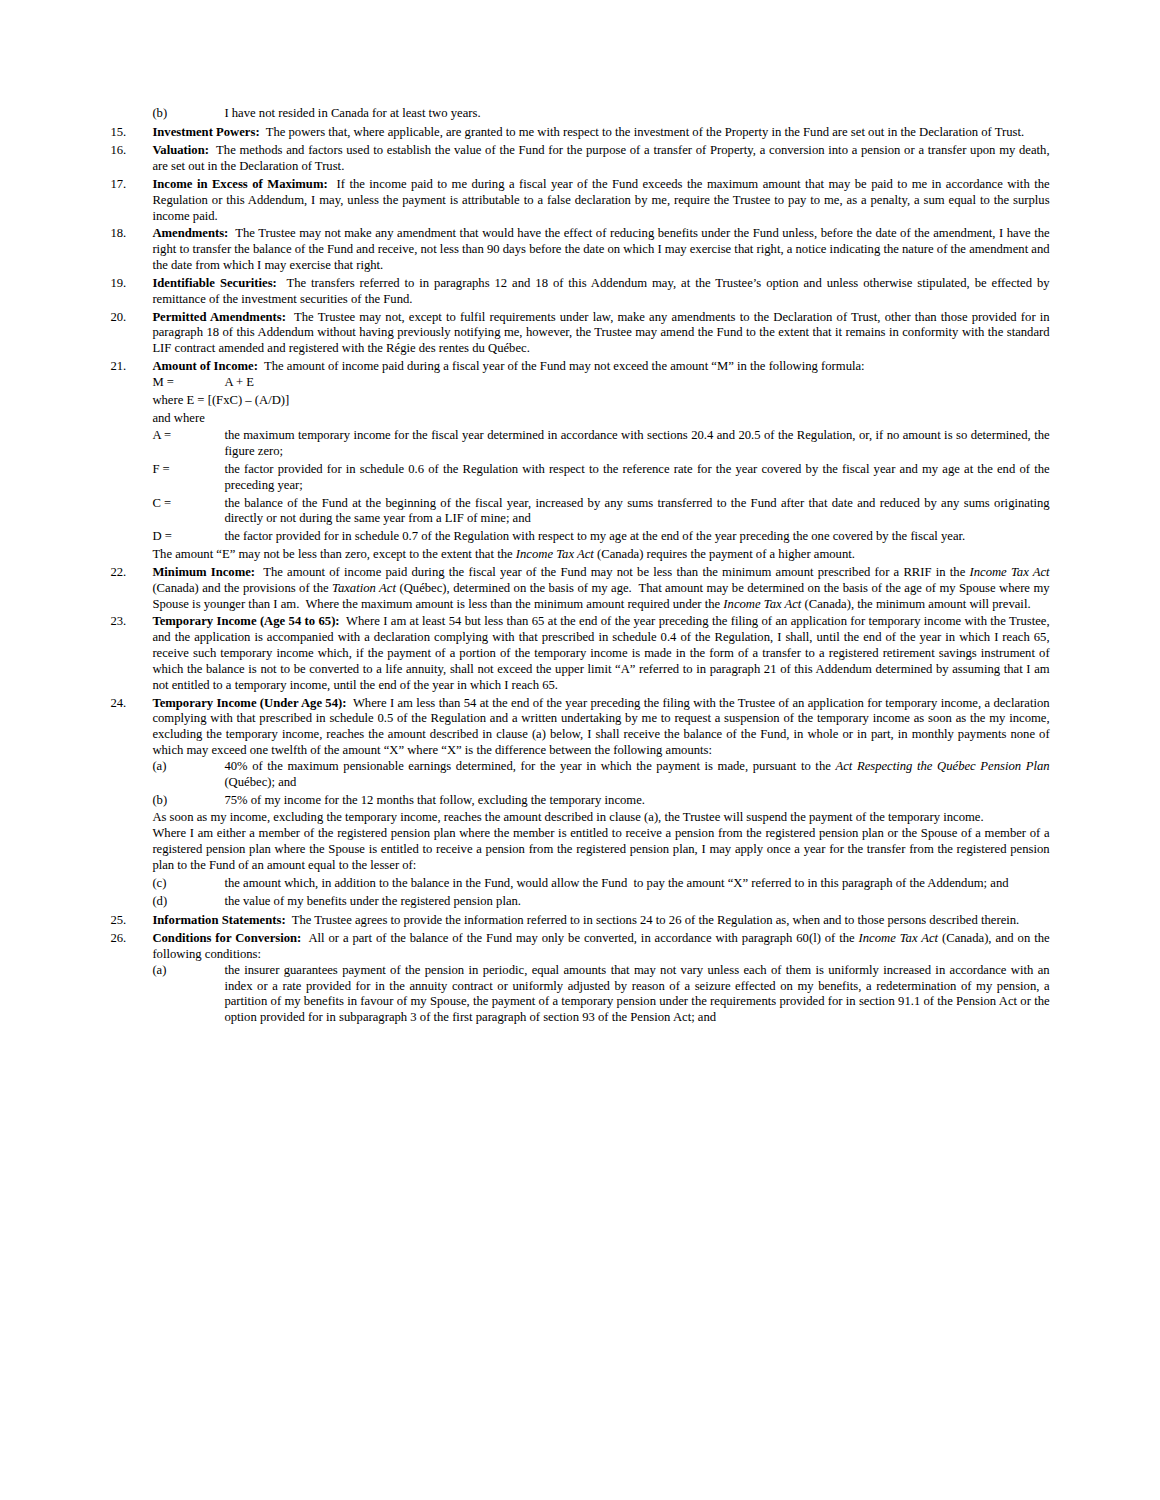| | / (b) / I have not resided in Canada for at least two years. / |
| 15. | Investment Powers: The powers that, where applicable, are granted to me with respect to the investment of the Property in the Fund are set out in the Declaration of Trust. |
| 16. | Valuation: The methods and factors used to establish the value of the Fund for the purpose of a transfer of Property, a conversion into a pension or a transfer upon my death, are set out in the Declaration of Trust. |
| 17. | Income in Excess of Maximum: If the income paid to me during a fiscal year of the Fund exceeds the maximum amount that may be paid to me in accordance with the Regulation or this Addendum, I may, unless the payment is attributable to a false declaration by me, require the Trustee to pay to me, as a penalty, a sum equal to the surplus income paid. |
| 18. | Amendments: The Trustee may not make any amendment that would have the effect of reducing benefits under the Fund unless, before the date of the amendment, I have the right to transfer the balance of the Fund and receive, not less than 90 days before the date on which I may exercise that right, a notice indicating the nature of the amendment and the date from which I may exercise that right. |
| 19. | Identifiable Securities: The transfers referred to in paragraphs 12 and 18 of this Addendum may, at the Trustee’s option and unless otherwise stipulated, be effected by remittance of the investment securities of the Fund. |
| 20. | Permitted Amendments: The Trustee may not, except to fulfil requirements under law, make any amendments to the Declaration of Trust, other than those provided for in paragraph 18 of this Addendum without having previously notifying me, however, the Trustee may amend the Fund to the extent that it remains in conformity with the standard LIF contract amended and registered with the Régie des rentes du Québec. |
| 21. | Amount of Income: The amount of income paid during a fiscal year of the Fund may not exceed the amount “M” in the following formula: / M = / A + E / where E = [(FxC) – (A/D)] and where / A = / the maximum temporary income for the fiscal year determined in accordance with sections 20.4 and 20.5 of the Regulation, or, if no amount is so determined, the figure zero; / / F = / the factor provided for in schedule 0.6 of the Regulation with respect to the reference rate for the year covered by the fiscal year and my age at the end of the preceding year; / / C = / the balance of the Fund at the beginning of the fiscal year, increased by any sums transferred to the Fund after that date and reduced by any sums originating directly or not during the same year from a LIF of mine; and / / D = / the factor provided for in schedule 0.7 of the Regulation with respect to my age at the end of the year preceding the one covered by the fiscal year. / The amount “E” may not be less than zero, except to the extent that the Income Tax Act (Canada) requires the payment of a higher amount. |
| 22. | Minimum Income: The amount of income paid during the fiscal year of the Fund may not be less than the minimum amount prescribed for a RRIF in the Income Tax Act (Canada) and the provisions of the Taxation Act (Québec), determined on the basis of my age. That amount may be determined on the basis of the age of my Spouse where my Spouse is younger than I am. Where the maximum amount is less than the minimum amount required under the Income Tax Act (Canada), the minimum amount will prevail. |
| 23. | Temporary Income (Age 54 to 65): Where I am at least 54 but less than 65 at the end of the year preceding the filing of an application for temporary income with the Trustee, and the application is accompanied with a declaration complying with that prescribed in schedule 0.4 of the Regulation, I shall, until the end of the year in which I reach 65, receive such temporary income which, if the payment of a portion of the temporary income is made in the form of a transfer to a registered retirement savings instrument of which the balance is not to be converted to a life annuity, shall not exceed the upper limit “A” referred to in paragraph 21 of this Addendum determined by assuming that I am not entitled to a temporary income, until the end of the year in which I reach 65. |
| 24. | Temporary Income (Under Age 54): Where I am less than 54 at the end of the year preceding the filing with the Trustee of an application for temporary income, a declaration complying with that prescribed in schedule 0.5 of the Regulation and a written undertaking by me to request a suspension of the temporary income as soon as the my income, excluding the temporary income, reaches the amount described in clause (a) below, I shall receive the balance of the Fund, in whole or in part, in monthly payments none of which may exceed one twelfth of the amount “X” where “X” is the difference between the following amounts: / (a) / 40% of the maximum pensionable earnings determined, for the year in which the payment is made, pursuant to the Act Respecting the Québec Pension Plan (Québec); and / / (b) / 75% of my income for the 12 months that follow, excluding the temporary income. / As soon as my income, excluding the temporary income, reaches the amount described in clause (a), the Trustee will suspend the payment of the temporary income. Where I am either a member of the registered pension plan where the member is entitled to receive a pension from the registered pension plan or the Spouse of a member of a registered pension plan where the Spouse is entitled to receive a pension from the registered pension plan, I may apply once a year for the transfer from the registered pension plan to the Fund of an amount equal to the lesser of: / (c) / the amount which, in addition to the balance in the Fund, would allow the Fund to pay the amount “X” referred to in this paragraph of the Addendum; and / / (d) / the value of my benefits under the registered pension plan. / |
| 25. | Information Statements: The Trustee agrees to provide the information referred to in sections 24 to 26 of the Regulation as, when and to those persons described therein. |
| 26. | Conditions for Conversion: All or a part of the balance of the Fund may only be converted, in accordance with paragraph 60(l) of the Income Tax Act (Canada), and on the following conditions: / (a) / the insurer guarantees payment of the pension in periodic, equal amounts that may not vary unless each of them is uniformly increased in accordance with an index or a rate provided for in the annuity contract or uniformly adjusted by reason of a seizure effected on my benefits, a redetermination of my pension, a partition of my benefits in favour of my Spouse, the payment of a temporary pension under the requirements provided for in section 91.1 of the Pension Act or the option provided for in subparagraph 3 of the first paragraph of section 93 of the Pension Act; and / |